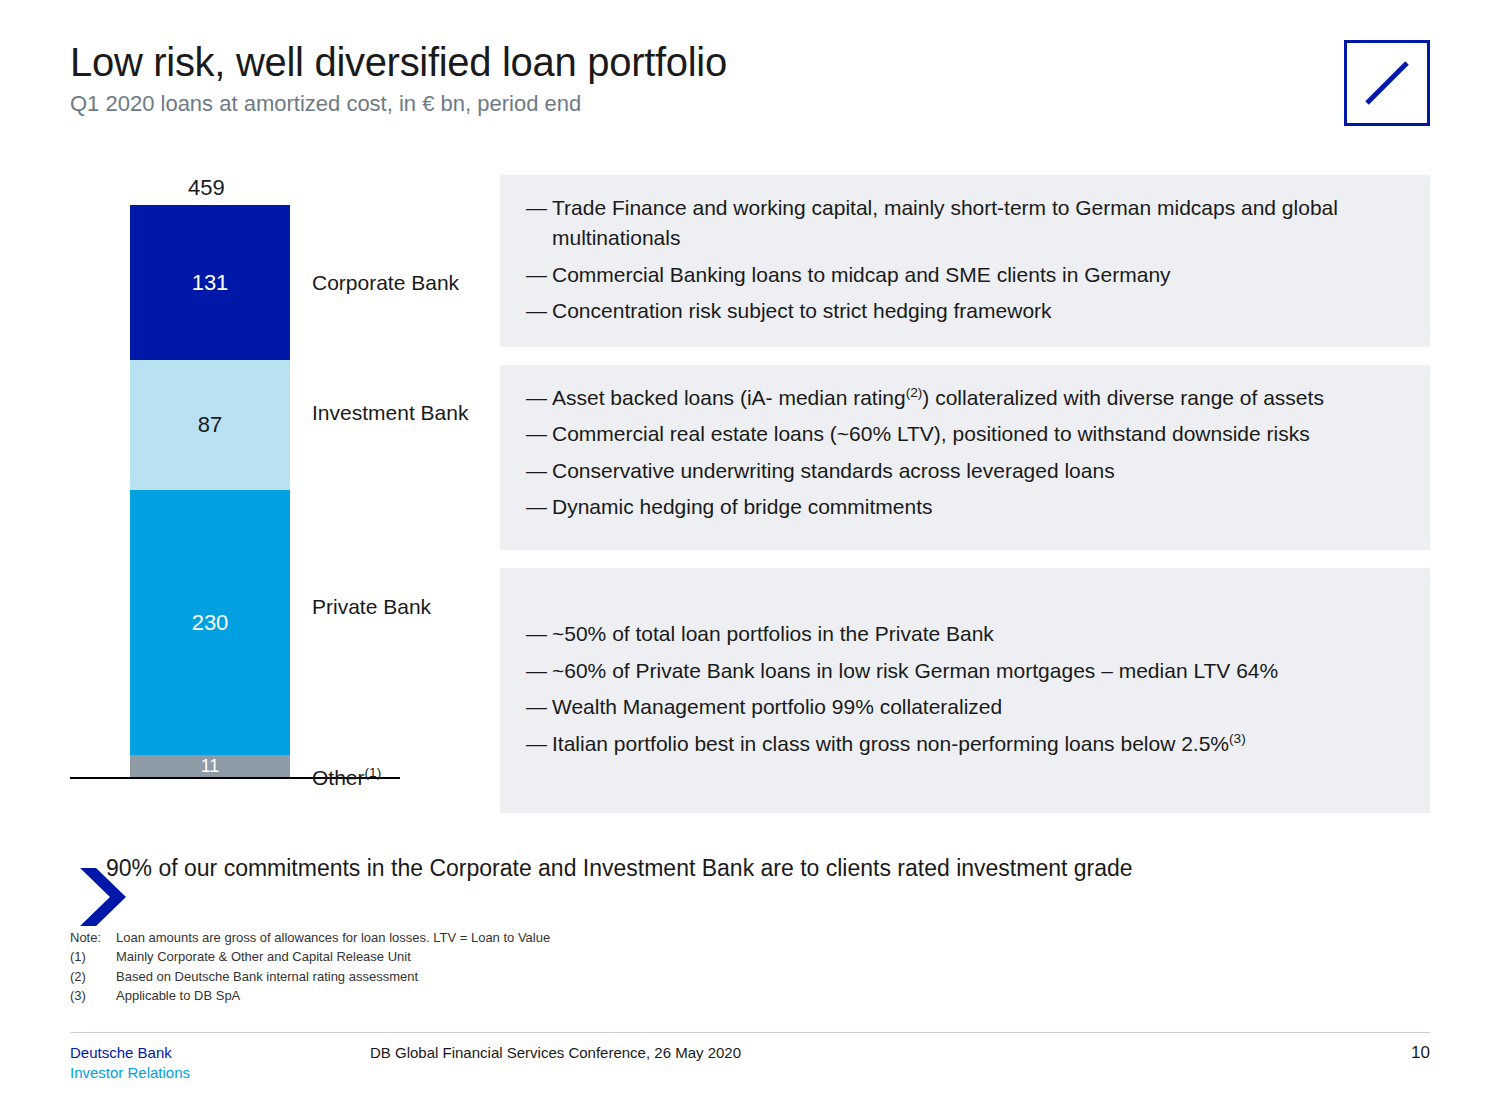Low risk, well diversified loan portfolio
Q1 2020 loans at amortized cost, in € bn, period end
459
131
87
230
11
Corporate Bank Investment Bank Private Bank Other(1)
Trade Finance and working capital, mainly short-term to German midcaps and global multinationals
Commercial Banking loans to midcap and SME clients in Germany
Concentration risk subject to strict hedging framework
Asset backed loans (iA- median rating(2)) collateralized with diverse range of assets
Commercial real estate loans (~60% LTV), positioned to withstand downside risks
Conservative underwriting standards across leveraged loans
Dynamic hedging of bridge commitments
~50% of total loan portfolios in the Private Bank
~60% of Private Bank loans in low risk German mortgages – median LTV 64%
Wealth Management portfolio 99% collateralized
Italian portfolio best in class with gross non-performing loans below 2.5%(3)
90% of our commitments in the Corporate and Investment Bank are to clients rated investment grade
| Note: | Loan amounts are gross of allowances for loan losses. LTV = Loan to Value |
| (1) | Mainly Corporate & Other and Capital Release Unit |
| (2) | Based on Deutsche Bank internal rating assessment |
| (3) | Applicable to DB SpA |
Deutsche Bank
Investor Relations
DB Global Financial Services Conference, 26 May 2020
10